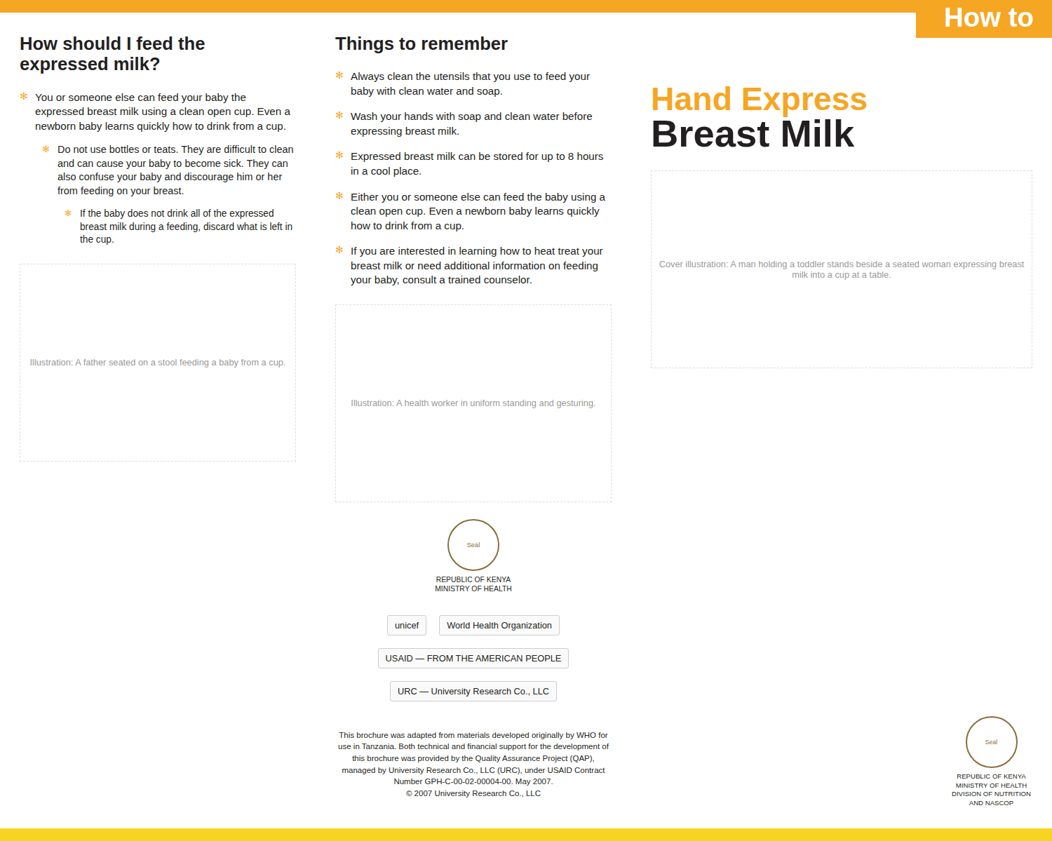How should I feed the expressed milk?
You or someone else can feed your baby the expressed breast milk using a clean open cup. Even a newborn baby learns quickly how to drink from a cup.
Do not use bottles or teats. They are difficult to clean and can cause your baby to become sick. They can also confuse your baby and discourage him or her from feeding on your breast.
If the baby does not drink all of the expressed breast milk during a feeding, discard what is left in the cup.
Illustration: A father seated on a stool feeding a baby from a cup.
Things to remember
Always clean the utensils that you use to feed your baby with clean water and soap.
Wash your hands with soap and clean water before expressing breast milk.
Expressed breast milk can be stored for up to 8 hours in a cool place.
Either you or someone else can feed the baby using a clean open cup. Even a newborn baby learns quickly how to drink from a cup.
If you are interested in learning how to heat treat your breast milk or need additional information on feeding your baby, consult a trained counselor.
Illustration: A health worker in uniform standing and gesturing.
Seal
REPUBLIC OF KENYA
MINISTRY OF HEALTH
unicef World Health Organization USAID — FROM THE AMERICAN PEOPLE URC — University Research Co., LLC
This brochure was adapted from materials developed originally by WHO for use in Tanzania. Both technical and financial support for the development of this brochure was provided by the Quality Assurance Project (QAP), managed by University Research Co., LLC (URC), under USAID Contract Number GPH-C-00-02-00004-00. May 2007.
© 2007 University Research Co., LLC
How to
Hand Express
Breast Milk
Cover illustration: A man holding a toddler stands beside a seated woman expressing breast milk into a cup at a table.
Seal
REPUBLIC OF KENYA
MINISTRY OF HEALTH
DIVISION OF NUTRITION
AND NASCOP